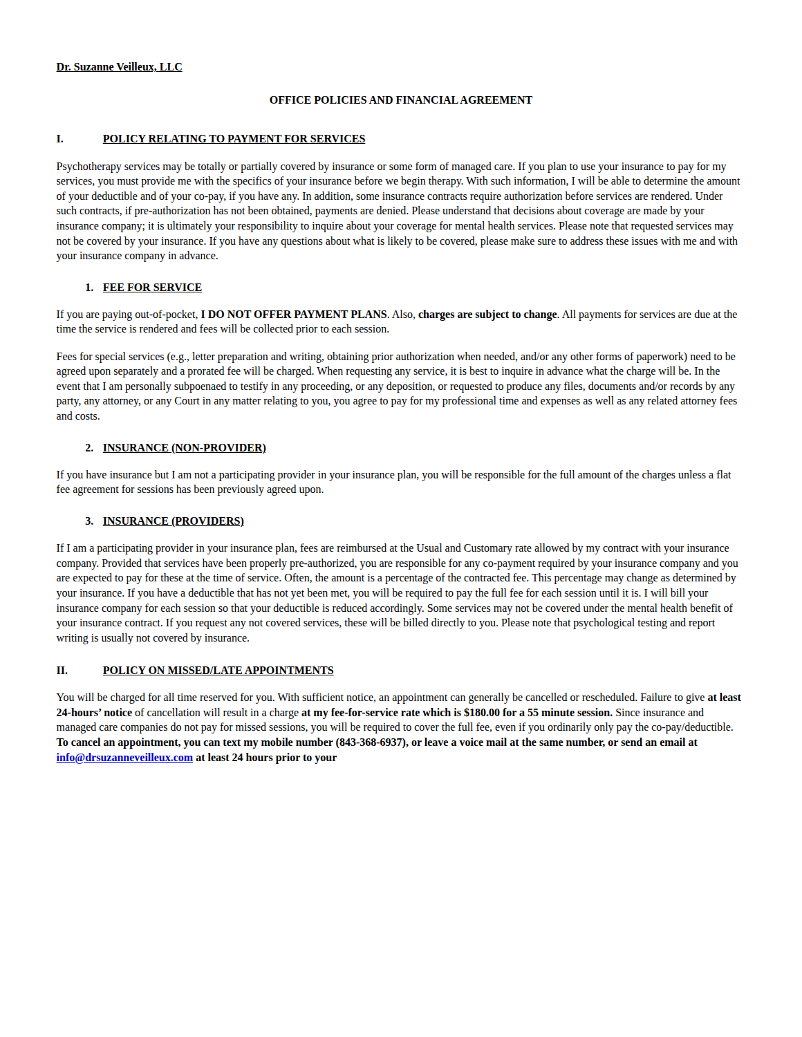Dr. Suzanne Veilleux, LLC
OFFICE POLICIES AND FINANCIAL AGREEMENT
I. POLICY RELATING TO PAYMENT FOR SERVICES
Psychotherapy services may be totally or partially covered by insurance or some form of managed care. If you plan to use your insurance to pay for my services, you must provide me with the specifics of your insurance before we begin therapy. With such information, I will be able to determine the amount of your deductible and of your co-pay, if you have any. In addition, some insurance contracts require authorization before services are rendered. Under such contracts, if pre-authorization has not been obtained, payments are denied. Please understand that decisions about coverage are made by your insurance company; it is ultimately your responsibility to inquire about your coverage for mental health services. Please note that requested services may not be covered by your insurance. If you have any questions about what is likely to be covered, please make sure to address these issues with me and with your insurance company in advance.
1. FEE FOR SERVICE
If you are paying out-of-pocket, I DO NOT OFFER PAYMENT PLANS. Also, charges are subject to change. All payments for services are due at the time the service is rendered and fees will be collected prior to each session.
Fees for special services (e.g., letter preparation and writing, obtaining prior authorization when needed, and/or any other forms of paperwork) need to be agreed upon separately and a prorated fee will be charged. When requesting any service, it is best to inquire in advance what the charge will be. In the event that I am personally subpoenaed to testify in any proceeding, or any deposition, or requested to produce any files, documents and/or records by any party, any attorney, or any Court in any matter relating to you, you agree to pay for my professional time and expenses as well as any related attorney fees and costs.
2. INSURANCE (NON-PROVIDER)
If you have insurance but I am not a participating provider in your insurance plan, you will be responsible for the full amount of the charges unless a flat fee agreement for sessions has been previously agreed upon.
3. INSURANCE (PROVIDERS)
If I am a participating provider in your insurance plan, fees are reimbursed at the Usual and Customary rate allowed by my contract with your insurance company. Provided that services have been properly pre-authorized, you are responsible for any co-payment required by your insurance company and you are expected to pay for these at the time of service. Often, the amount is a percentage of the contracted fee. This percentage may change as determined by your insurance. If you have a deductible that has not yet been met, you will be required to pay the full fee for each session until it is. I will bill your insurance company for each session so that your deductible is reduced accordingly. Some services may not be covered under the mental health benefit of your insurance contract. If you request any not covered services, these will be billed directly to you. Please note that psychological testing and report writing is usually not covered by insurance.
II. POLICY ON MISSED/LATE APPOINTMENTS
You will be charged for all time reserved for you. With sufficient notice, an appointment can generally be cancelled or rescheduled. Failure to give at least 24-hours’ notice of cancellation will result in a charge at my fee-for-service rate which is $180.00 for a 55 minute session. Since insurance and managed care companies do not pay for missed sessions, you will be required to cover the full fee, even if you ordinarily only pay the co-pay/deductible. To cancel an appointment, you can text my mobile number (843-368-6937), or leave a voice mail at the same number, or send an email at info@drsuzanneveilleux.com at least 24 hours prior to your